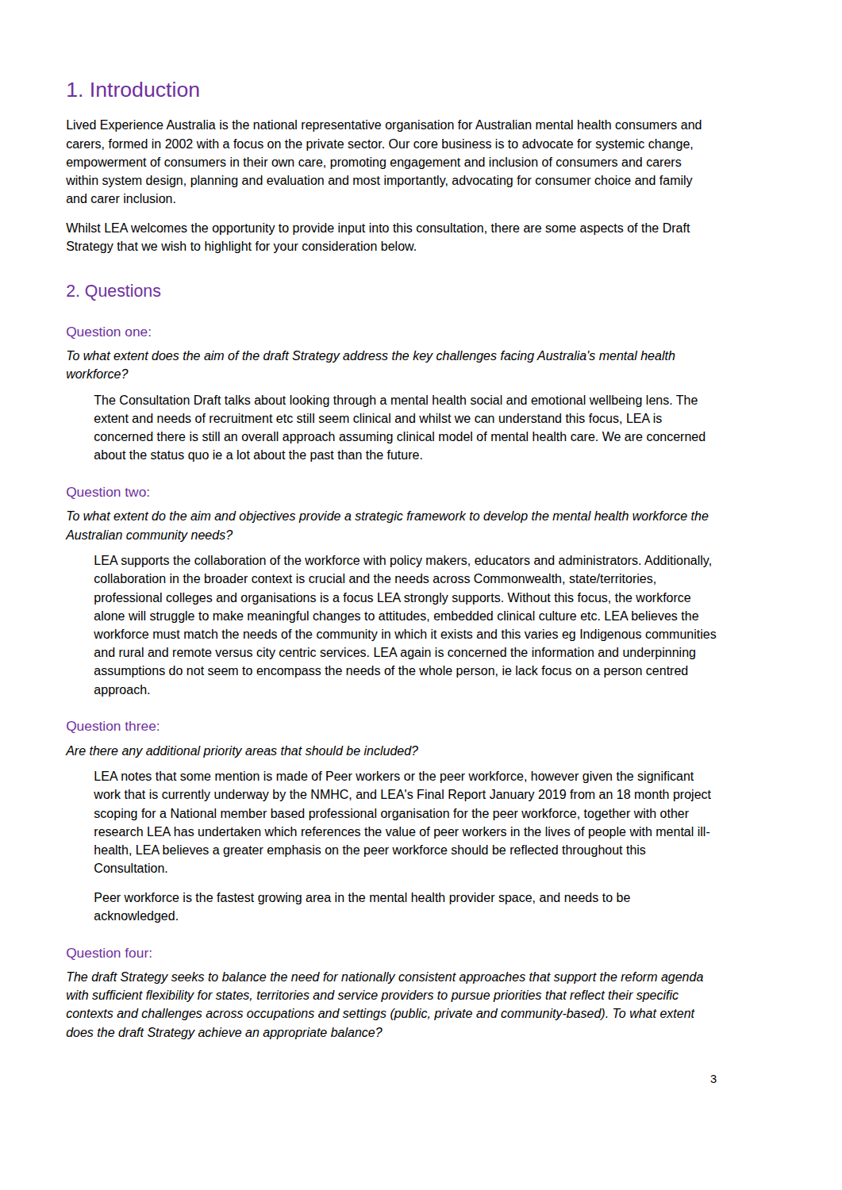1. Introduction
Lived Experience Australia is the national representative organisation for Australian mental health consumers and carers, formed in 2002 with a focus on the private sector. Our core business is to advocate for systemic change, empowerment of consumers in their own care, promoting engagement and inclusion of consumers and carers within system design, planning and evaluation and most importantly, advocating for consumer choice and family and carer inclusion.
Whilst LEA welcomes the opportunity to provide input into this consultation, there are some aspects of the Draft Strategy that we wish to highlight for your consideration below.
2. Questions
Question one:
To what extent does the aim of the draft Strategy address the key challenges facing Australia's mental health workforce?
The Consultation Draft talks about looking through a mental health social and emotional wellbeing lens. The extent and needs of recruitment etc still seem clinical and whilst we can understand this focus, LEA is concerned there is still an overall approach assuming clinical model of mental health care. We are concerned about the status quo ie a lot about the past than the future.
Question two:
To what extent do the aim and objectives provide a strategic framework to develop the mental health workforce the Australian community needs?
LEA supports the collaboration of the workforce with policy makers, educators and administrators. Additionally, collaboration in the broader context is crucial and the needs across Commonwealth, state/territories, professional colleges and organisations is a focus LEA strongly supports. Without this focus, the workforce alone will struggle to make meaningful changes to attitudes, embedded clinical culture etc. LEA believes the workforce must match the needs of the community in which it exists and this varies eg Indigenous communities and rural and remote versus city centric services. LEA again is concerned the information and underpinning assumptions do not seem to encompass the needs of the whole person, ie lack focus on a person centred approach.
Question three:
Are there any additional priority areas that should be included?
LEA notes that some mention is made of Peer workers or the peer workforce, however given the significant work that is currently underway by the NMHC, and LEA's Final Report January 2019 from an 18 month project scoping for a National member based professional organisation for the peer workforce, together with other research LEA has undertaken which references the value of peer workers in the lives of people with mental ill-health, LEA believes a greater emphasis on the peer workforce should be reflected throughout this Consultation.
Peer workforce is the fastest growing area in the mental health provider space, and needs to be acknowledged.
Question four:
The draft Strategy seeks to balance the need for nationally consistent approaches that support the reform agenda with sufficient flexibility for states, territories and service providers to pursue priorities that reflect their specific contexts and challenges across occupations and settings (public, private and community-based). To what extent does the draft Strategy achieve an appropriate balance?
3